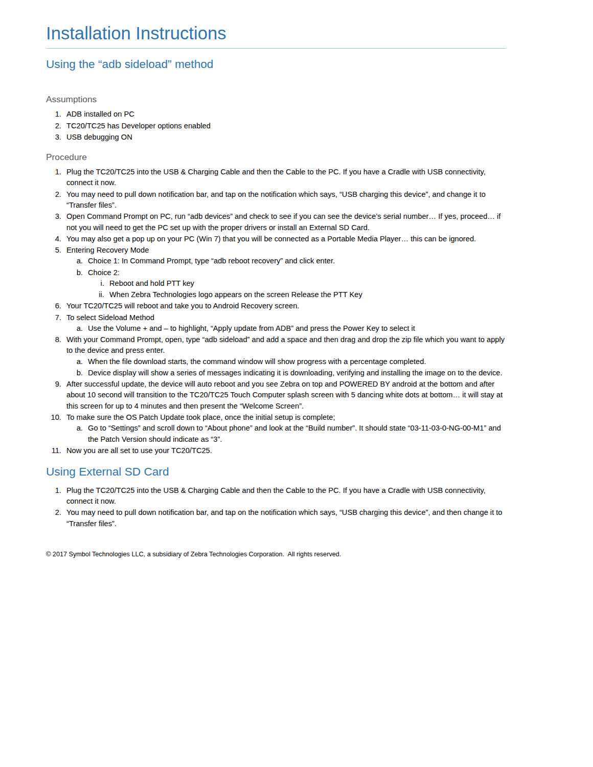Installation Instructions
Using the “adb sideload” method
Assumptions
ADB installed on PC
TC20/TC25 has Developer options enabled
USB debugging ON
Procedure
Plug the TC20/TC25 into the USB & Charging Cable and then the Cable to the PC. If you have a Cradle with USB connectivity, connect it now.
You may need to pull down notification bar, and tap on the notification which says, “USB charging this device”, and change it to “Transfer files”.
Open Command Prompt on PC, run “adb devices” and check to see if you can see the device’s serial number… If yes, proceed… if not you will need to get the PC set up with the proper drivers or install an External SD Card.
You may also get a pop up on your PC (Win 7) that you will be connected as a Portable Media Player… this can be ignored.
Entering Recovery Mode
Choice 1: In Command Prompt, type “adb reboot recovery” and click enter.
Choice 2:
Reboot and hold PTT key
When Zebra Technologies logo appears on the screen Release the PTT Key
Your TC20/TC25 will reboot and take you to Android Recovery screen.
To select Sideload Method
Use the Volume + and – to highlight, “Apply update from ADB” and press the Power Key to select it
With your Command Prompt, open, type “adb sideload” and add a space and then drag and drop the zip file which you want to apply to the device and press enter.
When the file download starts, the command window will show progress with a percentage completed.
Device display will show a series of messages indicating it is downloading, verifying and installing the image on to the device.
After successful update, the device will auto reboot and you see Zebra on top and POWERED BY android at the bottom and after about 10 second will transition to the TC20/TC25 Touch Computer splash screen with 5 dancing white dots at bottom… it will stay at this screen for up to 4 minutes and then present the “Welcome Screen”.
To make sure the OS Patch Update took place, once the initial setup is complete;
Go to “Settings” and scroll down to “About phone” and look at the “Build number”. It should state “03-11-03-0-NG-00-M1” and the Patch Version should indicate as “3”.
Now you are all set to use your TC20/TC25.
Using External SD Card
Plug the TC20/TC25 into the USB & Charging Cable and then the Cable to the PC. If you have a Cradle with USB connectivity, connect it now.
You may need to pull down notification bar, and tap on the notification which says, “USB charging this device”, and then change it to “Transfer files”.
© 2017 Symbol Technologies LLC, a subsidiary of Zebra Technologies Corporation. All rights reserved.